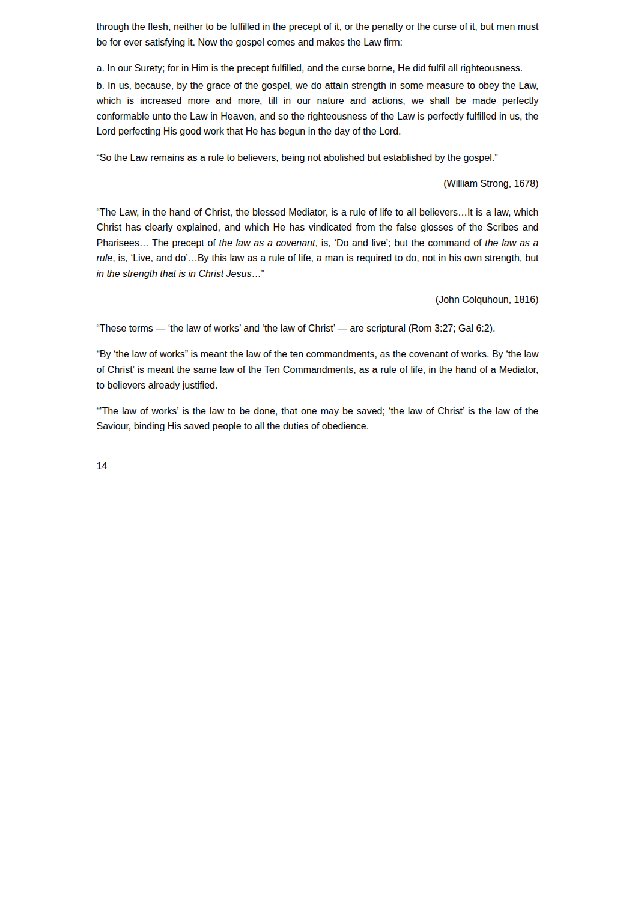through the flesh, neither to be fulfilled in the precept of it, or the penalty or the curse of it, but men must be for ever satisfying it. Now the gospel comes and makes the Law firm:
a. In our Surety; for in Him is the precept fulfilled, and the curse borne, He did fulfil all righteousness.
b. In us, because, by the grace of the gospel, we do attain strength in some measure to obey the Law, which is increased more and more, till in our nature and actions, we shall be made perfectly conformable unto the Law in Heaven, and so the righteousness of the Law is perfectly fulfilled in us, the Lord perfecting His good work that He has begun in the day of the Lord.
“So the Law remains as a rule to believers, being not abolished but established by the gospel.”
(William Strong, 1678)
“The Law, in the hand of Christ, the blessed Mediator, is a rule of life to all believers…It is a law, which Christ has clearly explained, and which He has vindicated from the false glosses of the Scribes and Pharisees… The precept of the law as a covenant, is, ‘Do and live’; but the command of the law as a rule, is, ‘Live, and do’…By this law as a rule of life, a man is required to do, not in his own strength, but in the strength that is in Christ Jesus…”
(John Colquhoun, 1816)
“These terms — ‘the law of works’ and ‘the law of Christ’ — are scriptural (Rom 3:27; Gal 6:2).
“By ‘the law of works” is meant the law of the ten commandments, as the covenant of works. By ‘the law of Christ’ is meant the same law of the Ten Commandments, as a rule of life, in the hand of a Mediator, to believers already justified.
“’The law of works’ is the law to be done, that one may be saved; ‘the law of Christ’ is the law of the Saviour, binding His saved people to all the duties of obedience.
14